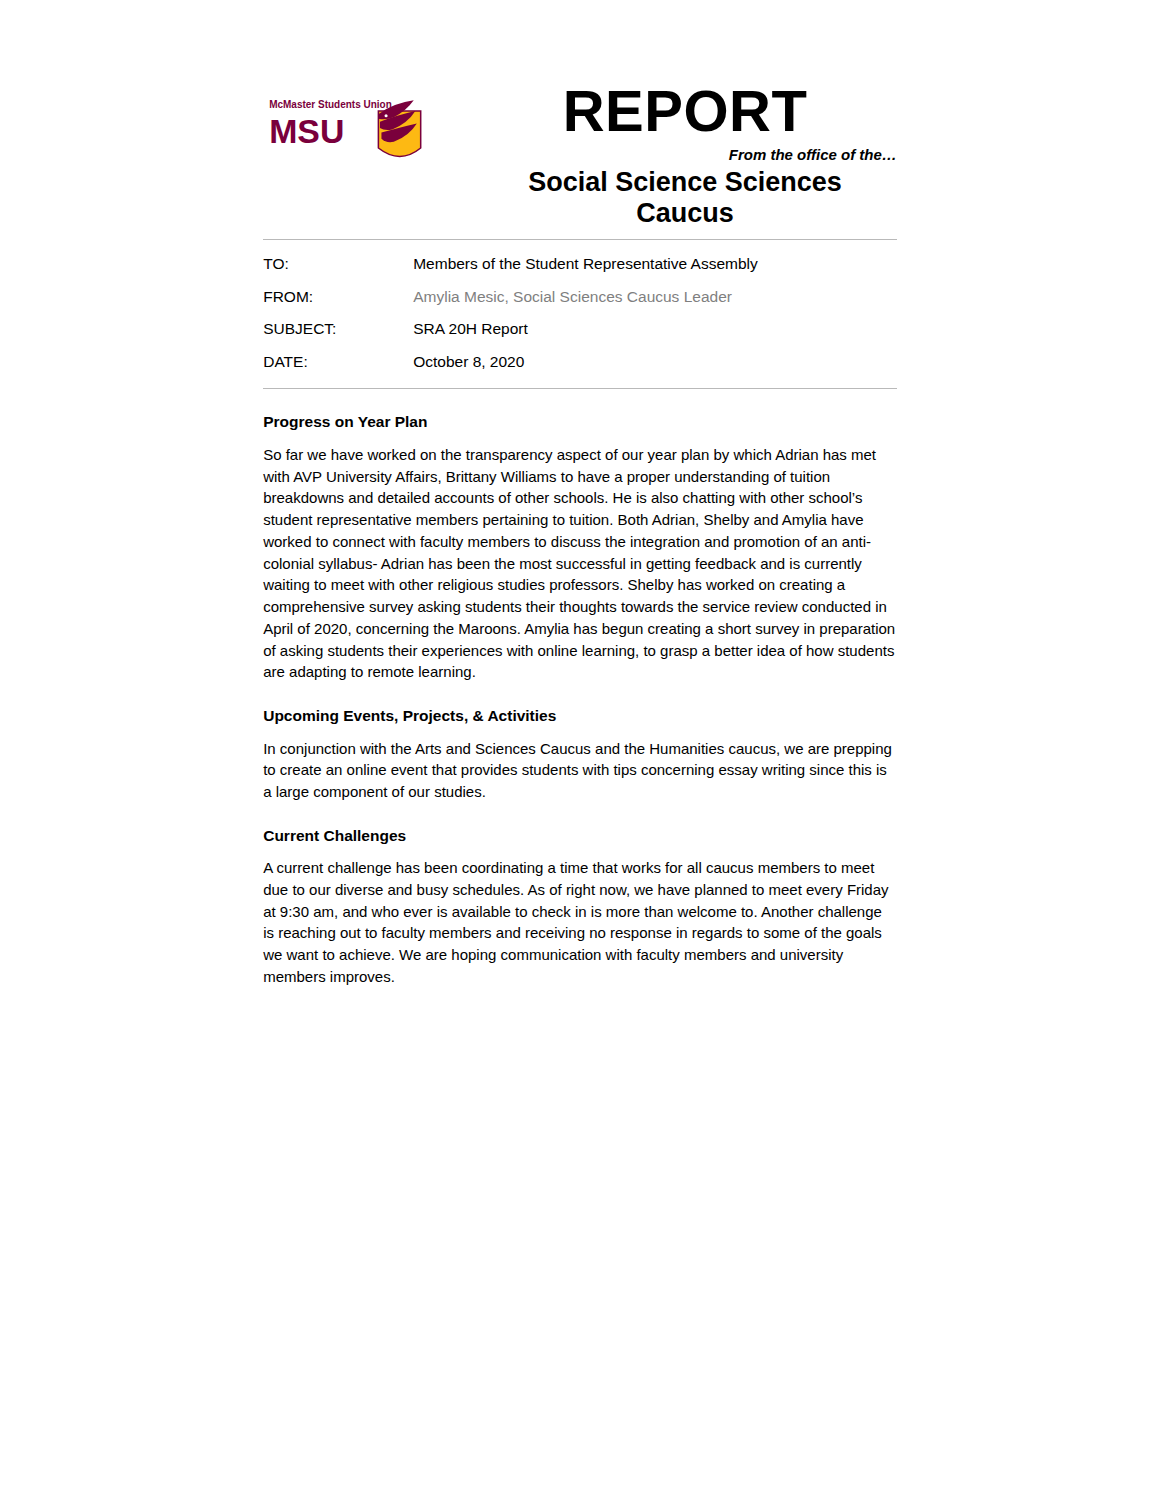McMaster Students Union MSU
REPORT
From the office of the…
Social Science Sciences
Caucus
| TO: | Members of the Student Representative Assembly |
| FROM: | Amylia Mesic, Social Sciences Caucus Leader |
| SUBJECT: | SRA 20H Report |
| DATE: | October 8, 2020 |
Progress on Year Plan
So far we have worked on the transparency aspect of our year plan by which Adrian has met with AVP University Affairs, Brittany Williams to have a proper understanding of tuition breakdowns and detailed accounts of other schools. He is also chatting with other school’s student representative members pertaining to tuition. Both Adrian, Shelby and Amylia have worked to connect with faculty members to discuss the integration and promotion of an anti-colonial syllabus- Adrian has been the most successful in getting feedback and is currently waiting to meet with other religious studies professors. Shelby has worked on creating a comprehensive survey asking students their thoughts towards the service review conducted in April of 2020, concerning the Maroons. Amylia has begun creating a short survey in preparation of asking students their experiences with online learning, to grasp a better idea of how students are adapting to remote learning.
Upcoming Events, Projects, & Activities
In conjunction with the Arts and Sciences Caucus and the Humanities caucus, we are prepping to create an online event that provides students with tips concerning essay writing since this is a large component of our studies.
Current Challenges
A current challenge has been coordinating a time that works for all caucus members to meet due to our diverse and busy schedules. As of right now, we have planned to meet every Friday at 9:30 am, and who ever is available to check in is more than welcome to. Another challenge is reaching out to faculty members and receiving no response in regards to some of the goals we want to achieve. We are hoping communication with faculty members and university members improves.